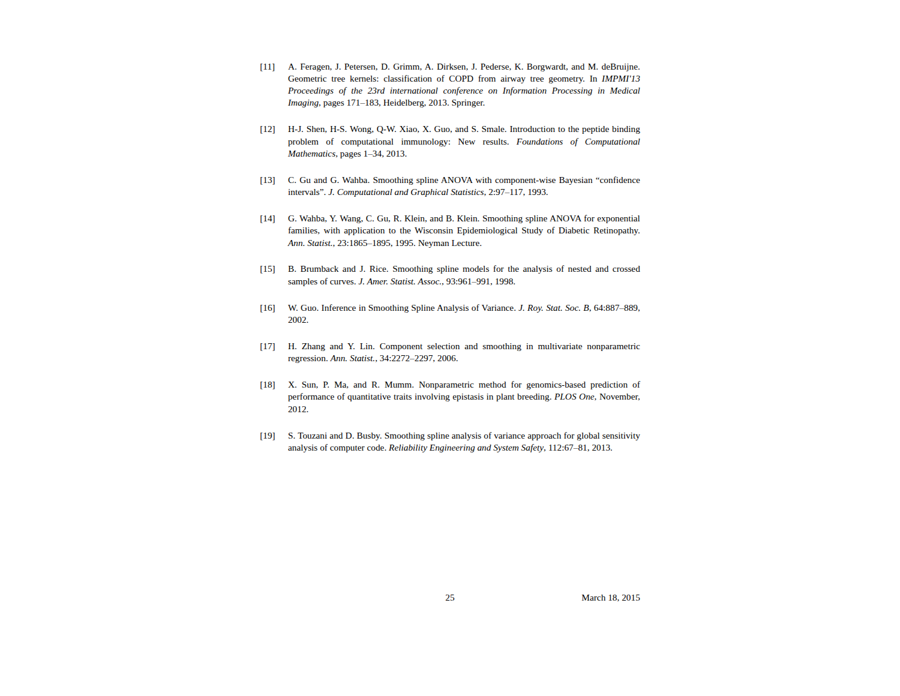[11] A. Feragen, J. Petersen, D. Grimm, A. Dirksen, J. Pederse, K. Borgwardt, and M. deBruijne. Geometric tree kernels: classification of COPD from airway tree geometry. In IMPMI'13 Proceedings of the 23rd international conference on Information Processing in Medical Imaging, pages 171–183, Heidelberg, 2013. Springer.
[12] H-J. Shen, H-S. Wong, Q-W. Xiao, X. Guo, and S. Smale. Introduction to the peptide binding problem of computational immunology: New results. Foundations of Computational Mathematics, pages 1–34, 2013.
[13] C. Gu and G. Wahba. Smoothing spline ANOVA with component-wise Bayesian “confidence intervals”. J. Computational and Graphical Statistics, 2:97–117, 1993.
[14] G. Wahba, Y. Wang, C. Gu, R. Klein, and B. Klein. Smoothing spline ANOVA for exponential families, with application to the Wisconsin Epidemiological Study of Diabetic Retinopathy. Ann. Statist., 23:1865–1895, 1995. Neyman Lecture.
[15] B. Brumback and J. Rice. Smoothing spline models for the analysis of nested and crossed samples of curves. J. Amer. Statist. Assoc., 93:961–991, 1998.
[16] W. Guo. Inference in Smoothing Spline Analysis of Variance. J. Roy. Stat. Soc. B, 64:887–889, 2002.
[17] H. Zhang and Y. Lin. Component selection and smoothing in multivariate nonparametric regression. Ann. Statist., 34:2272–2297, 2006.
[18] X. Sun, P. Ma, and R. Mumm. Nonparametric method for genomics-based prediction of performance of quantitative traits involving epistasis in plant breeding. PLOS One, November, 2012.
[19] S. Touzani and D. Busby. Smoothing spline analysis of variance approach for global sensitivity analysis of computer code. Reliability Engineering and System Safety, 112:67–81, 2013.
25
March 18, 2015